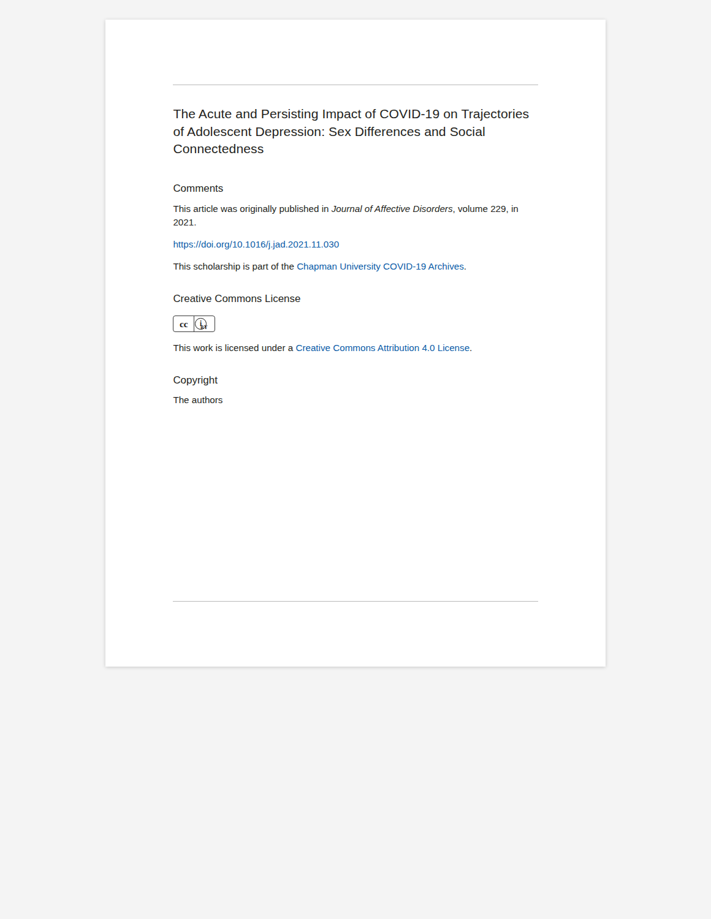The Acute and Persisting Impact of COVID-19 on Trajectories of Adolescent Depression: Sex Differences and Social Connectedness
Comments
This article was originally published in Journal of Affective Disorders, volume 229, in 2021.
https://doi.org/10.1016/j.jad.2021.11.030
This scholarship is part of the Chapman University COVID-19 Archives.
Creative Commons License
cc iBY
This work is licensed under a Creative Commons Attribution 4.0 License.
Copyright
The authors